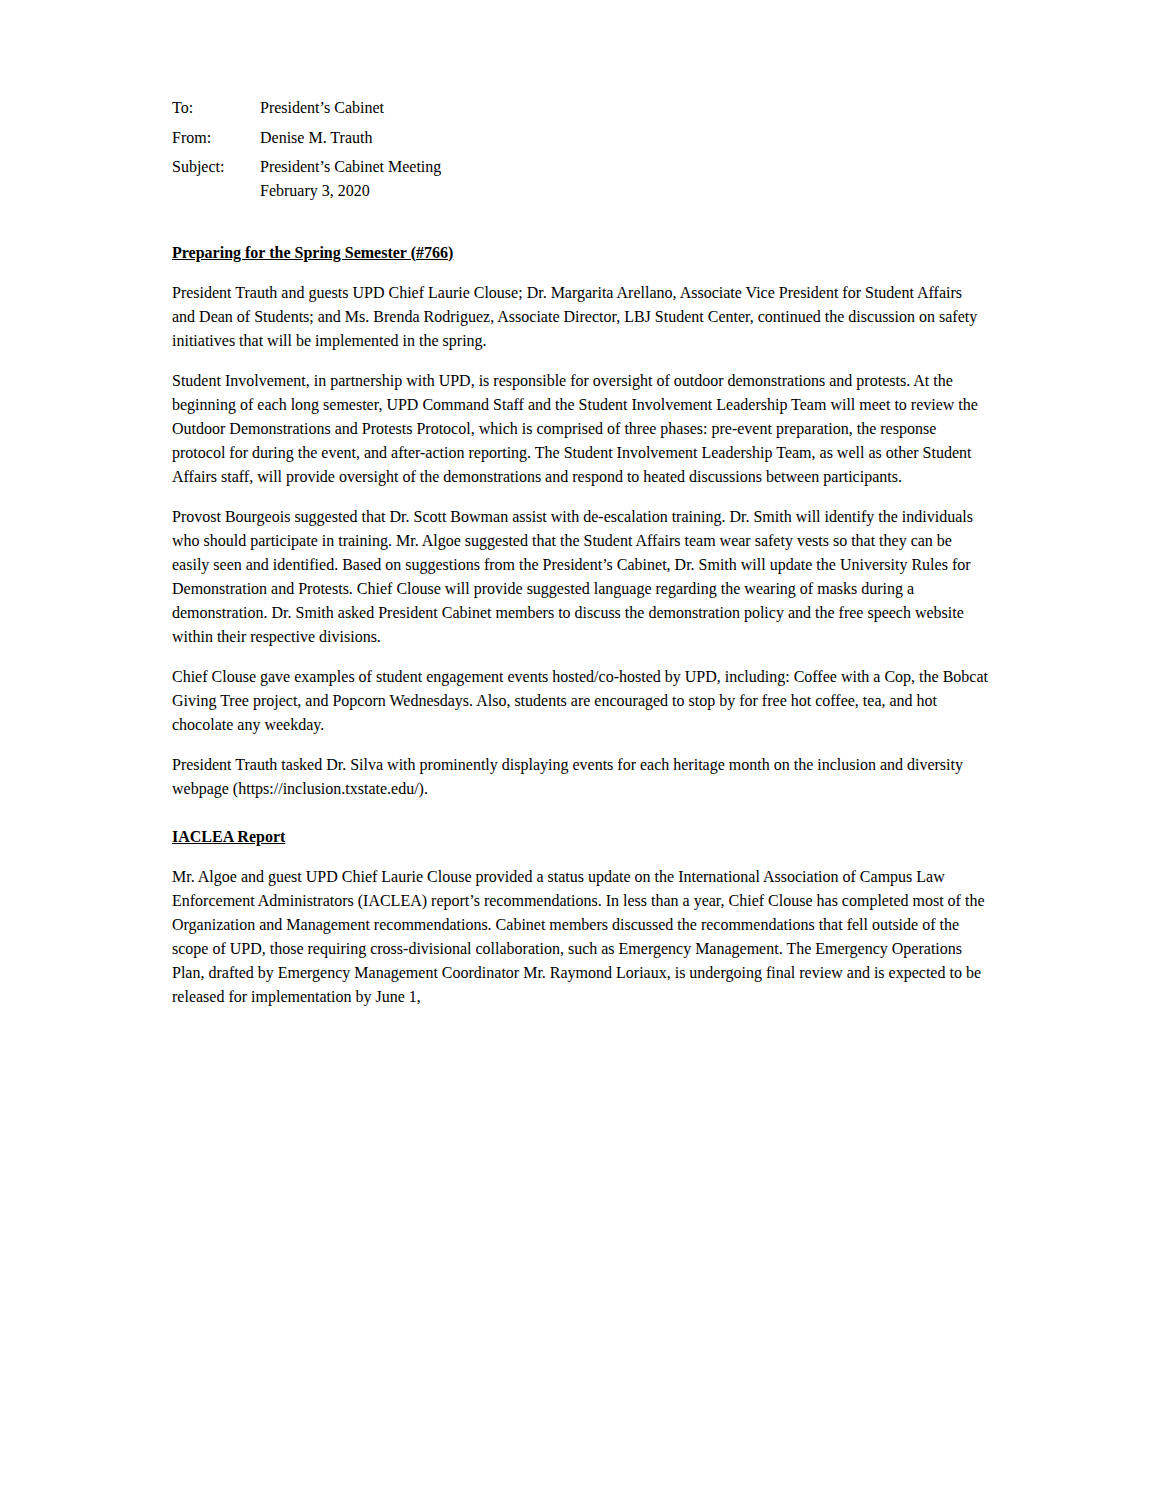| To: | President’s Cabinet |
| From: | Denise M. Trauth |
| Subject: | President’s Cabinet Meeting February 3, 2020 |
Preparing for the Spring Semester (#766)
President Trauth and guests UPD Chief Laurie Clouse; Dr. Margarita Arellano, Associate Vice President for Student Affairs and Dean of Students; and Ms. Brenda Rodriguez, Associate Director, LBJ Student Center, continued the discussion on safety initiatives that will be implemented in the spring.
Student Involvement, in partnership with UPD, is responsible for oversight of outdoor demonstrations and protests. At the beginning of each long semester, UPD Command Staff and the Student Involvement Leadership Team will meet to review the Outdoor Demonstrations and Protests Protocol, which is comprised of three phases: pre-event preparation, the response protocol for during the event, and after-action reporting. The Student Involvement Leadership Team, as well as other Student Affairs staff, will provide oversight of the demonstrations and respond to heated discussions between participants.
Provost Bourgeois suggested that Dr. Scott Bowman assist with de-escalation training. Dr. Smith will identify the individuals who should participate in training. Mr. Algoe suggested that the Student Affairs team wear safety vests so that they can be easily seen and identified. Based on suggestions from the President’s Cabinet, Dr. Smith will update the University Rules for Demonstration and Protests. Chief Clouse will provide suggested language regarding the wearing of masks during a demonstration. Dr. Smith asked President Cabinet members to discuss the demonstration policy and the free speech website within their respective divisions.
Chief Clouse gave examples of student engagement events hosted/co-hosted by UPD, including: Coffee with a Cop, the Bobcat Giving Tree project, and Popcorn Wednesdays. Also, students are encouraged to stop by for free hot coffee, tea, and hot chocolate any weekday.
President Trauth tasked Dr. Silva with prominently displaying events for each heritage month on the inclusion and diversity webpage (https://inclusion.txstate.edu/).
IACLEA Report
Mr. Algoe and guest UPD Chief Laurie Clouse provided a status update on the International Association of Campus Law Enforcement Administrators (IACLEA) report’s recommendations. In less than a year, Chief Clouse has completed most of the Organization and Management recommendations. Cabinet members discussed the recommendations that fell outside of the scope of UPD, those requiring cross-divisional collaboration, such as Emergency Management. The Emergency Operations Plan, drafted by Emergency Management Coordinator Mr. Raymond Loriaux, is undergoing final review and is expected to be released for implementation by June 1,